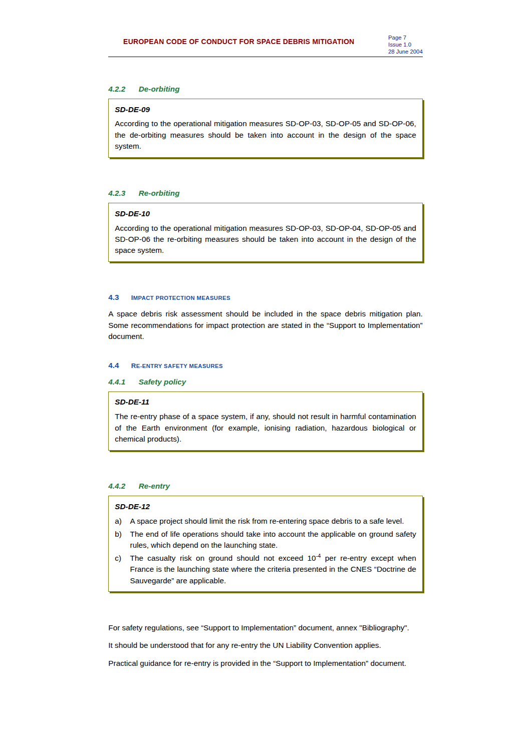EUROPEAN CODE OF CONDUCT FOR SPACE DEBRIS MITIGATION
Page 7
Issue 1.0
28 June 2004
4.2.2 De-orbiting
SD-DE-09
According to the operational mitigation measures SD-OP-03, SD-OP-05 and SD-OP-06, the de-orbiting measures should be taken into account in the design of the space system.
4.2.3 Re-orbiting
SD-DE-10
According to the operational mitigation measures SD-OP-03, SD-OP-04, SD-OP-05 and SD-OP-06 the re-orbiting measures should be taken into account in the design of the space system.
4.3 IMPACT PROTECTION MEASURES
A space debris risk assessment should be included in the space debris mitigation plan. Some recommendations for impact protection are stated in the “Support to Implementation” document.
4.4 RE-ENTRY SAFETY MEASURES
4.4.1 Safety policy
SD-DE-11
The re-entry phase of a space system, if any, should not result in harmful contamination of the Earth environment (for example, ionising radiation, hazardous biological or chemical products).
4.4.2 Re-entry
SD-DE-12
a) A space project should limit the risk from re-entering space debris to a safe level.
b) The end of life operations should take into account the applicable on ground safety rules, which depend on the launching state.
c) The casualty risk on ground should not exceed 10-4 per re-entry except when France is the launching state where the criteria presented in the CNES “Doctrine de Sauvegarde” are applicable.
For safety regulations, see “Support to Implementation” document, annex "Bibliography".
It should be understood that for any re-entry the UN Liability Convention applies.
Practical guidance for re-entry is provided in the “Support to Implementation” document.